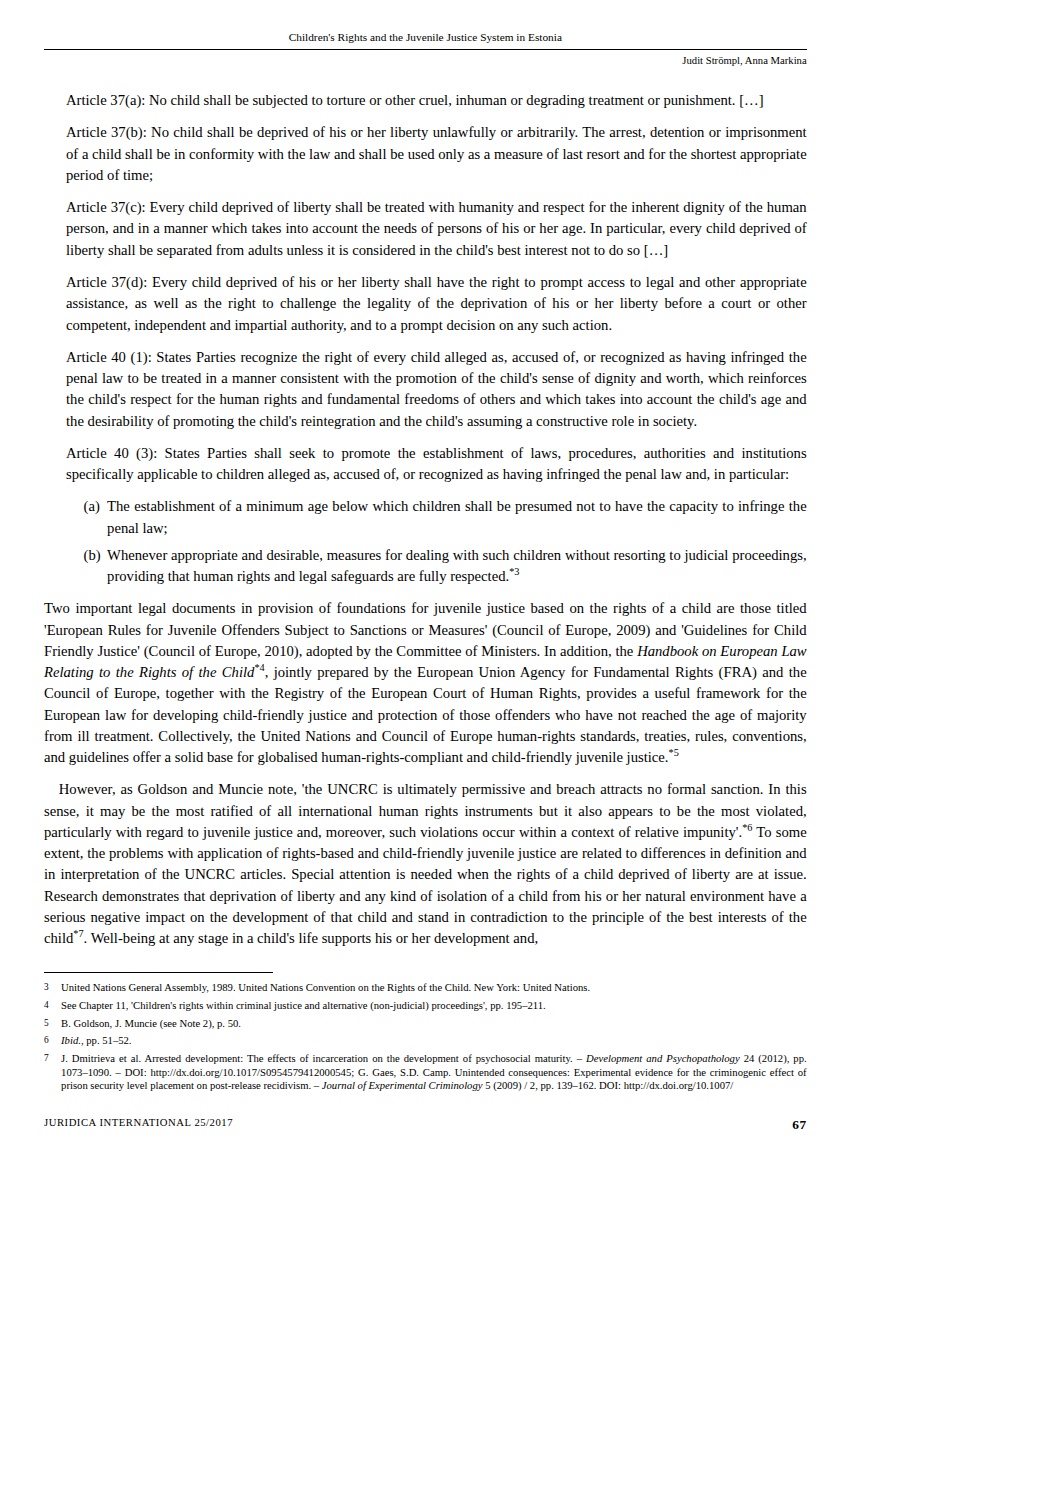Children's Rights and the Juvenile Justice System in Estonia
Judit Strömpl, Anna Markina
Article 37(a): No child shall be subjected to torture or other cruel, inhuman or degrading treatment or punishment. […]
Article 37(b): No child shall be deprived of his or her liberty unlawfully or arbitrarily. The arrest, detention or imprisonment of a child shall be in conformity with the law and shall be used only as a measure of last resort and for the shortest appropriate period of time;
Article 37(c): Every child deprived of liberty shall be treated with humanity and respect for the inherent dignity of the human person, and in a manner which takes into account the needs of persons of his or her age. In particular, every child deprived of liberty shall be separated from adults unless it is considered in the child's best interest not to do so […]
Article 37(d): Every child deprived of his or her liberty shall have the right to prompt access to legal and other appropriate assistance, as well as the right to challenge the legality of the deprivation of his or her liberty before a court or other competent, independent and impartial authority, and to a prompt decision on any such action.
Article 40 (1): States Parties recognize the right of every child alleged as, accused of, or recognized as having infringed the penal law to be treated in a manner consistent with the promotion of the child's sense of dignity and worth, which reinforces the child's respect for the human rights and fundamental freedoms of others and which takes into account the child's age and the desirability of promoting the child's reintegration and the child's assuming a constructive role in society.
Article 40 (3): States Parties shall seek to promote the establishment of laws, procedures, authorities and institutions specifically applicable to children alleged as, accused of, or recognized as having infringed the penal law and, in particular:
(a) The establishment of a minimum age below which children shall be presumed not to have the capacity to infringe the penal law;
(b) Whenever appropriate and desirable, measures for dealing with such children without resorting to judicial proceedings, providing that human rights and legal safeguards are fully respected.*3
Two important legal documents in provision of foundations for juvenile justice based on the rights of a child are those titled 'European Rules for Juvenile Offenders Subject to Sanctions or Measures' (Council of Europe, 2009) and 'Guidelines for Child Friendly Justice' (Council of Europe, 2010), adopted by the Committee of Ministers. In addition, the Handbook on European Law Relating to the Rights of the Child*4, jointly prepared by the European Union Agency for Fundamental Rights (FRA) and the Council of Europe, together with the Registry of the European Court of Human Rights, provides a useful framework for the European law for developing child-friendly justice and protection of those offenders who have not reached the age of majority from ill treatment. Collectively, the United Nations and Council of Europe human-rights standards, treaties, rules, conventions, and guidelines offer a solid base for globalised human-rights-compliant and child-friendly juvenile justice.*5
However, as Goldson and Muncie note, 'the UNCRC is ultimately permissive and breach attracts no formal sanction. In this sense, it may be the most ratified of all international human rights instruments but it also appears to be the most violated, particularly with regard to juvenile justice and, moreover, such violations occur within a context of relative impunity'.*6 To some extent, the problems with application of rights-based and child-friendly juvenile justice are related to differences in definition and in interpretation of the UNCRC articles. Special attention is needed when the rights of a child deprived of liberty are at issue. Research demonstrates that deprivation of liberty and any kind of isolation of a child from his or her natural environment have a serious negative impact on the development of that child and stand in contradiction to the principle of the best interests of the child*7. Well-being at any stage in a child's life supports his or her development and,
3 United Nations General Assembly, 1989. United Nations Convention on the Rights of the Child. New York: United Nations.
4 See Chapter 11, 'Children's rights within criminal justice and alternative (non-judicial) proceedings', pp. 195–211.
5 B. Goldson, J. Muncie (see Note 2), p. 50.
6 Ibid., pp. 51–52.
7 J. Dmitrieva et al. Arrested development: The effects of incarceration on the development of psychosocial maturity. – Development and Psychopathology 24 (2012), pp. 1073–1090. – DOI: http://dx.doi.org/10.1017/S0954579412000545; G. Gaes, S.D. Camp. Unintended consequences: Experimental evidence for the criminogenic effect of prison security level placement on post-release recidivism. – Journal of Experimental Criminology 5 (2009) / 2, pp. 139–162. DOI: http://dx.doi.org/10.1007/
JURIDICA INTERNATIONAL 25/2017 67